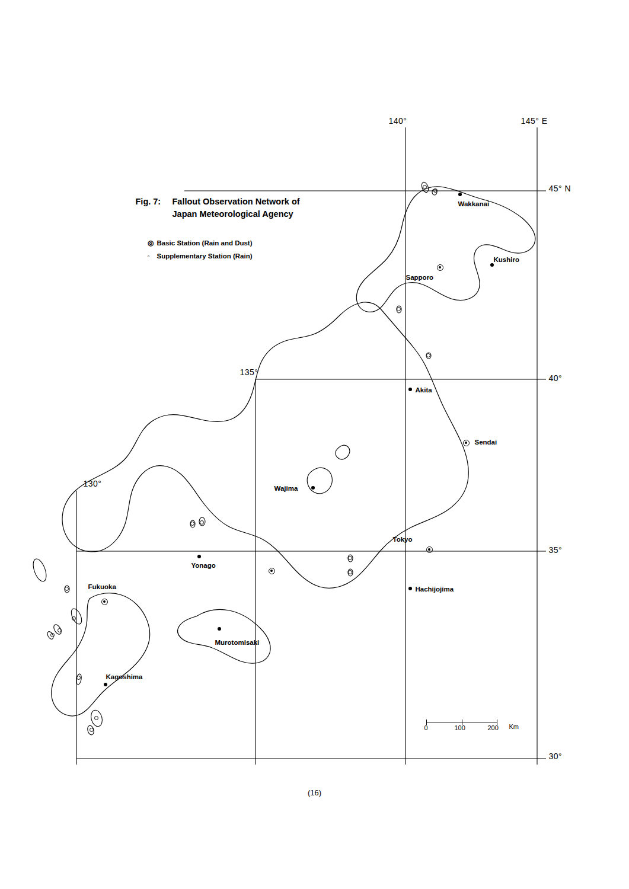Fig. 7: Fallout Observation Network of Japan Meteorological Agency
◎Basic Station (Rain and Dust)
◦Supplementary Station (Rain)
140°
145° E
135°
130°
45° N
40°
35°
30°
Wakkanai
Kushiro
Sapporo
Akita
Sendai
Wajima
Tokyo
Yonago
Fukuoka
Hachijojima
Murotomisaki
Kagoshima
0 100 200 Km
(16)